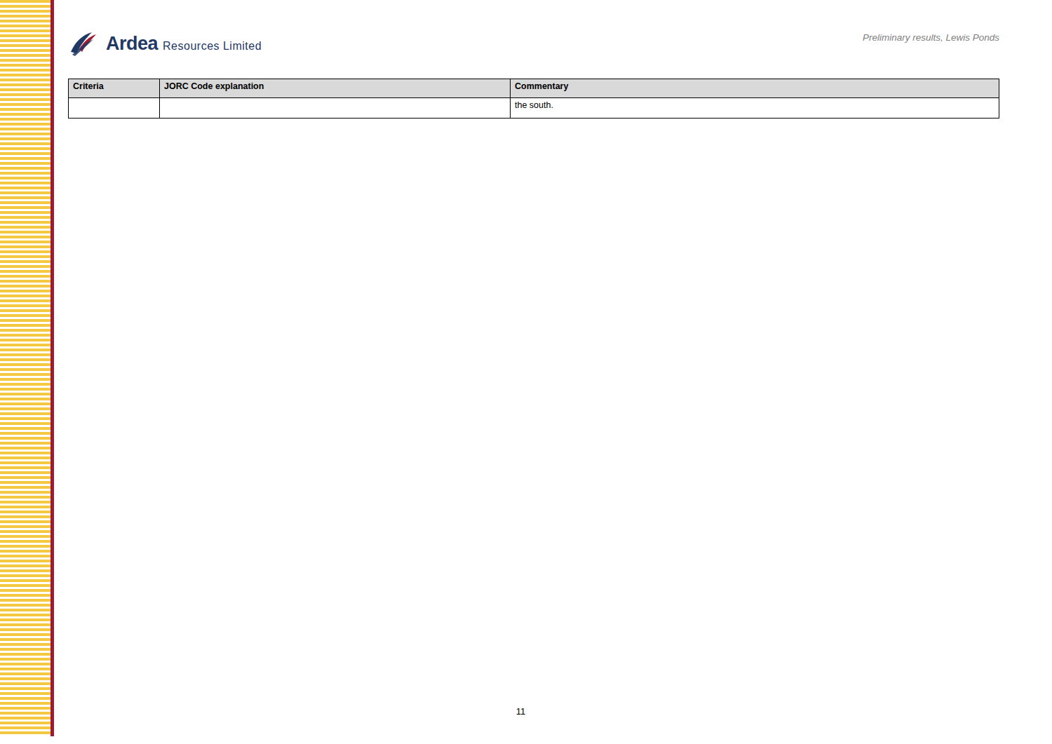Ardea Resources Limited
Preliminary results, Lewis Ponds
| Criteria | JORC Code explanation | Commentary |
| --- | --- | --- |
| | | the south. |
11